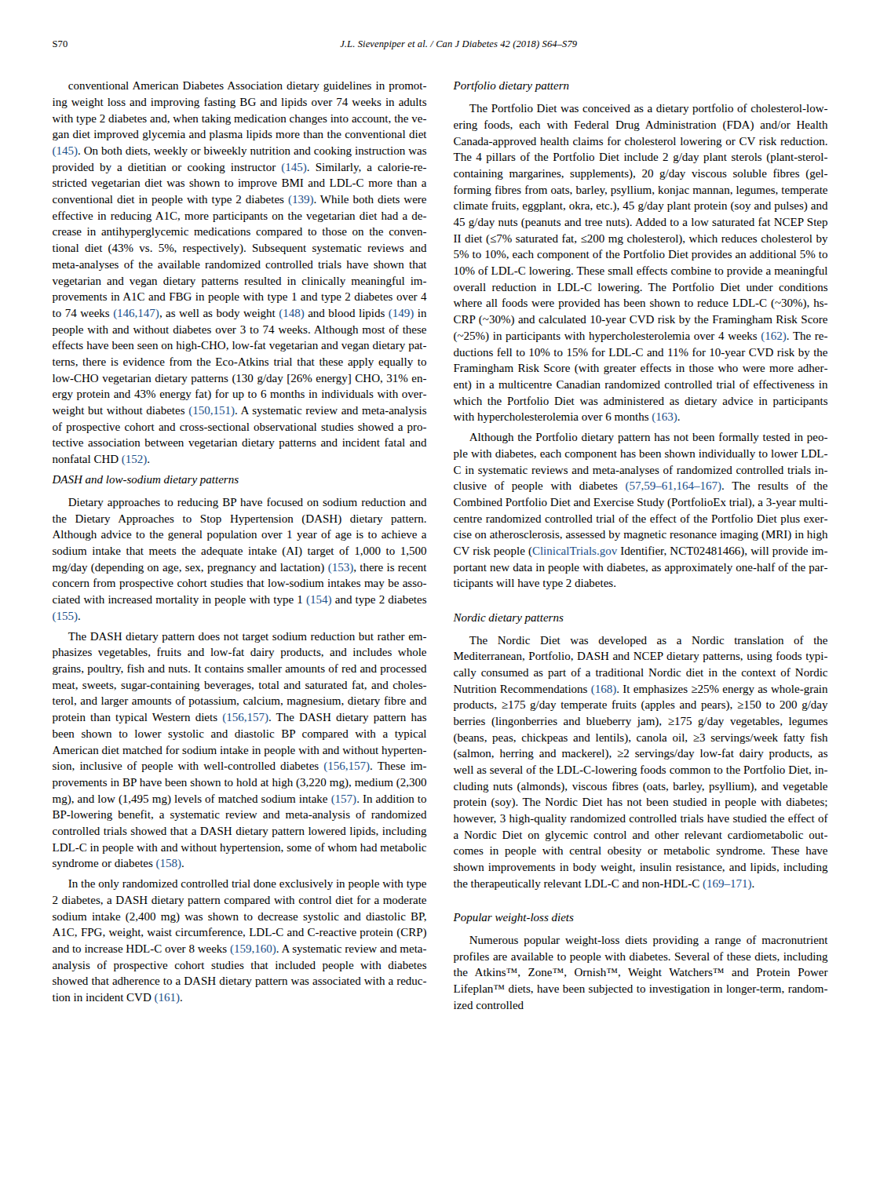S70 J.L. Sievenpiper et al. / Can J Diabetes 42 (2018) S64–S79
conventional American Diabetes Association dietary guidelines in promoting weight loss and improving fasting BG and lipids over 74 weeks in adults with type 2 diabetes and, when taking medication changes into account, the vegan diet improved glycemia and plasma lipids more than the conventional diet (145). On both diets, weekly or biweekly nutrition and cooking instruction was provided by a dietitian or cooking instructor (145). Similarly, a calorie-restricted vegetarian diet was shown to improve BMI and LDL-C more than a conventional diet in people with type 2 diabetes (139). While both diets were effective in reducing A1C, more participants on the vegetarian diet had a decrease in antihyperglycemic medications compared to those on the conventional diet (43% vs. 5%, respectively). Subsequent systematic reviews and meta-analyses of the available randomized controlled trials have shown that vegetarian and vegan dietary patterns resulted in clinically meaningful improvements in A1C and FBG in people with type 1 and type 2 diabetes over 4 to 74 weeks (146,147), as well as body weight (148) and blood lipids (149) in people with and without diabetes over 3 to 74 weeks. Although most of these effects have been seen on high-CHO, low-fat vegetarian and vegan dietary patterns, there is evidence from the Eco-Atkins trial that these apply equally to low-CHO vegetarian dietary patterns (130 g/day [26% energy] CHO, 31% energy protein and 43% energy fat) for up to 6 months in individuals with overweight but without diabetes (150,151). A systematic review and meta-analysis of prospective cohort and cross-sectional observational studies showed a protective association between vegetarian dietary patterns and incident fatal and nonfatal CHD (152).
DASH and low-sodium dietary patterns
Dietary approaches to reducing BP have focused on sodium reduction and the Dietary Approaches to Stop Hypertension (DASH) dietary pattern. Although advice to the general population over 1 year of age is to achieve a sodium intake that meets the adequate intake (AI) target of 1,000 to 1,500 mg/day (depending on age, sex, pregnancy and lactation) (153), there is recent concern from prospective cohort studies that low-sodium intakes may be associated with increased mortality in people with type 1 (154) and type 2 diabetes (155).
The DASH dietary pattern does not target sodium reduction but rather emphasizes vegetables, fruits and low-fat dairy products, and includes whole grains, poultry, fish and nuts. It contains smaller amounts of red and processed meat, sweets, sugar-containing beverages, total and saturated fat, and cholesterol, and larger amounts of potassium, calcium, magnesium, dietary fibre and protein than typical Western diets (156,157). The DASH dietary pattern has been shown to lower systolic and diastolic BP compared with a typical American diet matched for sodium intake in people with and without hypertension, inclusive of people with well-controlled diabetes (156,157). These improvements in BP have been shown to hold at high (3,220 mg), medium (2,300 mg), and low (1,495 mg) levels of matched sodium intake (157). In addition to BP-lowering benefit, a systematic review and meta-analysis of randomized controlled trials showed that a DASH dietary pattern lowered lipids, including LDL-C in people with and without hypertension, some of whom had metabolic syndrome or diabetes (158).
In the only randomized controlled trial done exclusively in people with type 2 diabetes, a DASH dietary pattern compared with control diet for a moderate sodium intake (2,400 mg) was shown to decrease systolic and diastolic BP, A1C, FPG, weight, waist circumference, LDL-C and C-reactive protein (CRP) and to increase HDL-C over 8 weeks (159,160). A systematic review and meta-analysis of prospective cohort studies that included people with diabetes showed that adherence to a DASH dietary pattern was associated with a reduction in incident CVD (161).
Portfolio dietary pattern
The Portfolio Diet was conceived as a dietary portfolio of cholesterol-lowering foods, each with Federal Drug Administration (FDA) and/or Health Canada-approved health claims for cholesterol lowering or CV risk reduction. The 4 pillars of the Portfolio Diet include 2 g/day plant sterols (plant-sterol-containing margarines, supplements), 20 g/day viscous soluble fibres (gel-forming fibres from oats, barley, psyllium, konjac mannan, legumes, temperate climate fruits, eggplant, okra, etc.), 45 g/day plant protein (soy and pulses) and 45 g/day nuts (peanuts and tree nuts). Added to a low saturated fat NCEP Step II diet (≤7% saturated fat, ≤200 mg cholesterol), which reduces cholesterol by 5% to 10%, each component of the Portfolio Diet provides an additional 5% to 10% of LDL-C lowering. These small effects combine to provide a meaningful overall reduction in LDL-C lowering. The Portfolio Diet under conditions where all foods were provided has been shown to reduce LDL-C (~30%), hs-CRP (~30%) and calculated 10-year CVD risk by the Framingham Risk Score (~25%) in participants with hypercholesterolemia over 4 weeks (162). The reductions fell to 10% to 15% for LDL-C and 11% for 10-year CVD risk by the Framingham Risk Score (with greater effects in those who were more adherent) in a multicentre Canadian randomized controlled trial of effectiveness in which the Portfolio Diet was administered as dietary advice in participants with hypercholesterolemia over 6 months (163).
Although the Portfolio dietary pattern has not been formally tested in people with diabetes, each component has been shown individually to lower LDL-C in systematic reviews and meta-analyses of randomized controlled trials inclusive of people with diabetes (57,59–61,164–167). The results of the Combined Portfolio Diet and Exercise Study (PortfolioEx trial), a 3-year multicentre randomized controlled trial of the effect of the Portfolio Diet plus exercise on atherosclerosis, assessed by magnetic resonance imaging (MRI) in high CV risk people (ClinicalTrials.gov Identifier, NCT02481466), will provide important new data in people with diabetes, as approximately one-half of the participants will have type 2 diabetes.
Nordic dietary patterns
The Nordic Diet was developed as a Nordic translation of the Mediterranean, Portfolio, DASH and NCEP dietary patterns, using foods typically consumed as part of a traditional Nordic diet in the context of Nordic Nutrition Recommendations (168). It emphasizes ≥25% energy as whole-grain products, ≥175 g/day temperate fruits (apples and pears), ≥150 to 200 g/day berries (lingonberries and blueberry jam), ≥175 g/day vegetables, legumes (beans, peas, chickpeas and lentils), canola oil, ≥3 servings/week fatty fish (salmon, herring and mackerel), ≥2 servings/day low-fat dairy products, as well as several of the LDL-C-lowering foods common to the Portfolio Diet, including nuts (almonds), viscous fibres (oats, barley, psyllium), and vegetable protein (soy). The Nordic Diet has not been studied in people with diabetes; however, 3 high-quality randomized controlled trials have studied the effect of a Nordic Diet on glycemic control and other relevant cardiometabolic outcomes in people with central obesity or metabolic syndrome. These have shown improvements in body weight, insulin resistance, and lipids, including the therapeutically relevant LDL-C and non-HDL-C (169–171).
Popular weight-loss diets
Numerous popular weight-loss diets providing a range of macronutrient profiles are available to people with diabetes. Several of these diets, including the Atkins™, Zone™, Ornish™, Weight Watchers™ and Protein Power Lifeplan™ diets, have been subjected to investigation in longer-term, randomized controlled